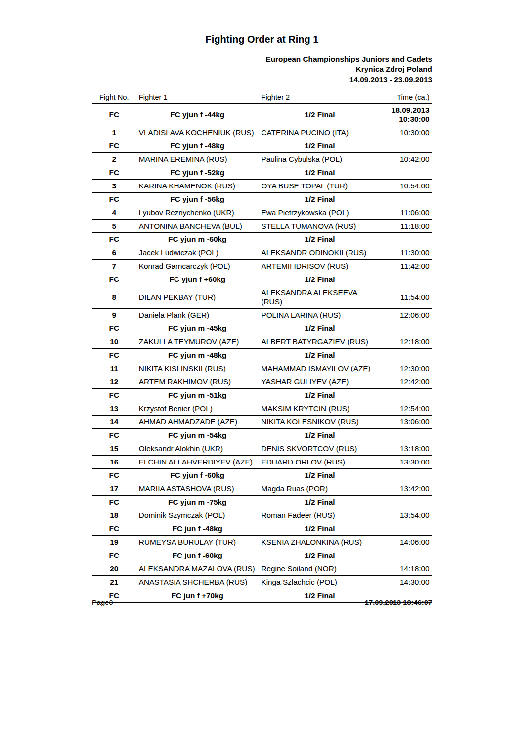Fighting Order at Ring 1
European Championships Juniors and Cadets
Krynica Zdroj Poland
14.09.2013 - 23.09.2013
| Fight No. | Fighter 1 | Fighter 2 | Time (ca.) |
| --- | --- | --- | --- |
| FC | FC yjun f -44kg | 1/2 Final | 18.09.2013 10:30:00 |
| 1 | VLADISLAVA KOCHENIUK (RUS) | CATERINA PUCINO (ITA) | 10:30:00 |
| FC | FC yjun f -48kg | 1/2 Final | |
| 2 | MARINA EREMINA (RUS) | Paulina Cybulska (POL) | 10:42:00 |
| FC | FC yjun f -52kg | 1/2 Final | |
| 3 | KARINA KHAMENOK (RUS) | OYA BUSE TOPAL (TUR) | 10:54:00 |
| FC | FC yjun f -56kg | 1/2 Final | |
| 4 | Lyubov Reznychenko (UKR) | Ewa Pietrzykowska (POL) | 11:06:00 |
| 5 | ANTONINA BANCHEVA (BUL) | STELLA TUMANOVA (RUS) | 11:18:00 |
| FC | FC yjun m -60kg | 1/2 Final | |
| 6 | Jacek Ludwiczak (POL) | ALEKSANDR ODINOKII (RUS) | 11:30:00 |
| 7 | Konrad Garncarczyk (POL) | ARTEMII IDRISOV (RUS) | 11:42:00 |
| FC | FC yjun f +60kg | 1/2 Final | |
| 8 | DILAN PEKBAY (TUR) | ALEKSANDRA ALEKSEEVA (RUS) | 11:54:00 |
| 9 | Daniela Plank (GER) | POLINA LARINA (RUS) | 12:06:00 |
| FC | FC yjun m -45kg | 1/2 Final | |
| 10 | ZAKULLA TEYMUROV (AZE) | ALBERT BATYRGAZIEV (RUS) | 12:18:00 |
| FC | FC yjun m -48kg | 1/2 Final | |
| 11 | NIKITA KISLINSKII (RUS) | MAHAMMAD ISMAYILOV (AZE) | 12:30:00 |
| 12 | ARTEM RAKHIMOV (RUS) | YASHAR GULIYEV (AZE) | 12:42:00 |
| FC | FC yjun m -51kg | 1/2 Final | |
| 13 | Krzystof Benier (POL) | MAKSIM KRYTCIN (RUS) | 12:54:00 |
| 14 | AHMAD AHMADZADE (AZE) | NIKITA KOLESNIKOV (RUS) | 13:06:00 |
| FC | FC yjun m -54kg | 1/2 Final | |
| 15 | Oleksandr Alokhin (UKR) | DENIS SKVORTCOV (RUS) | 13:18:00 |
| 16 | ELCHIN ALLAHVERDIYEV (AZE) | EDUARD ORLOV (RUS) | 13:30:00 |
| FC | FC yjun f -60kg | 1/2 Final | |
| 17 | MARIIA ASTASHOVA (RUS) | Magda Ruas (POR) | 13:42:00 |
| FC | FC yjun m -75kg | 1/2 Final | |
| 18 | Dominik Szymczak (POL) | Roman Fadeer (RUS) | 13:54:00 |
| FC | FC jun f -48kg | 1/2 Final | |
| 19 | RUMEYSA BURULAY (TUR) | KSENIA ZHALONKINA (RUS) | 14:06:00 |
| FC | FC jun f -60kg | 1/2 Final | |
| 20 | ALEKSANDRA MAZALOVA (RUS) | Regine Soiland (NOR) | 14:18:00 |
| 21 | ANASTASIA SHCHERBA (RUS) | Kinga Szlachcic (POL) | 14:30:00 |
| FC | FC jun f +70kg | 1/2 Final | |
Page3
17.09.2013 18:46:07